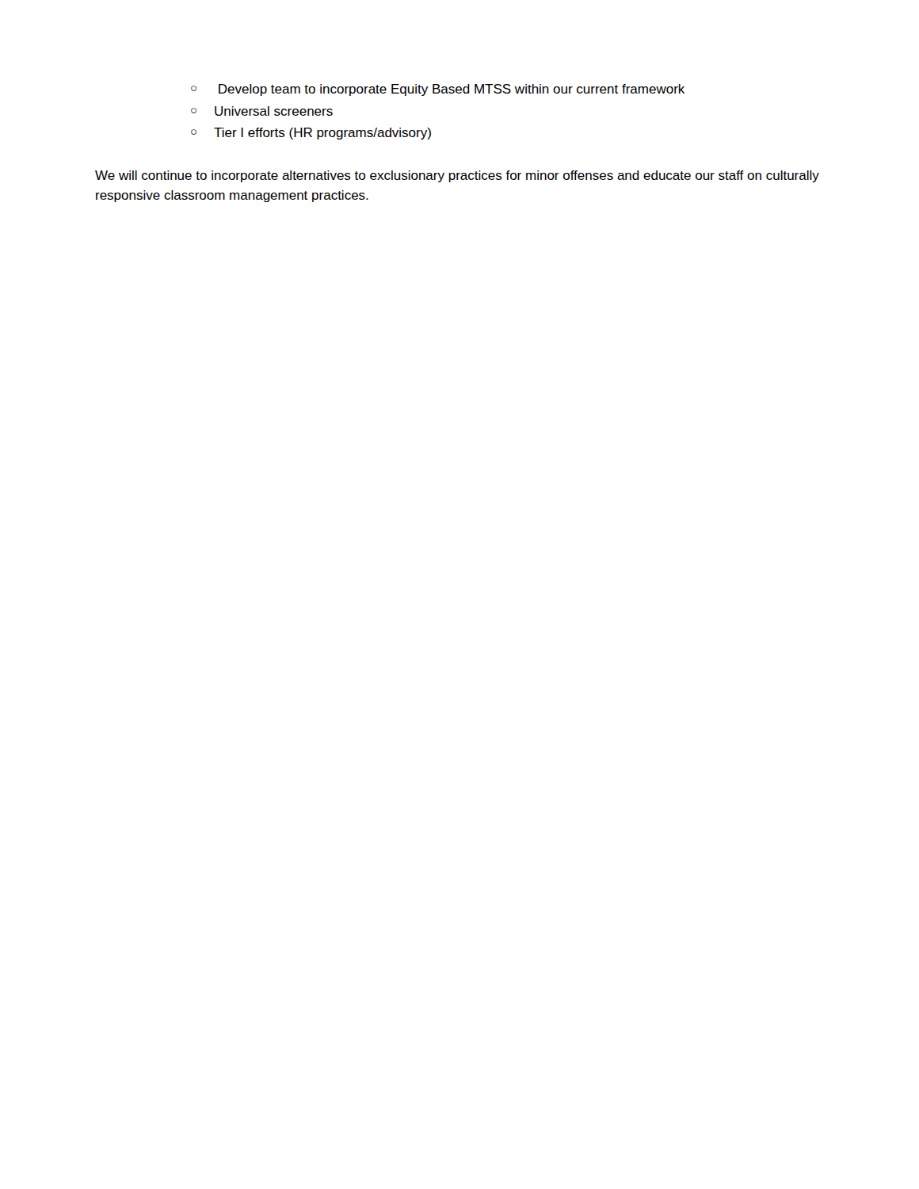Develop team to incorporate Equity Based MTSS within our current framework
Universal screeners
Tier I efforts (HR programs/advisory)
We will continue to incorporate alternatives to exclusionary practices for minor offenses and educate our staff on culturally responsive classroom management practices.